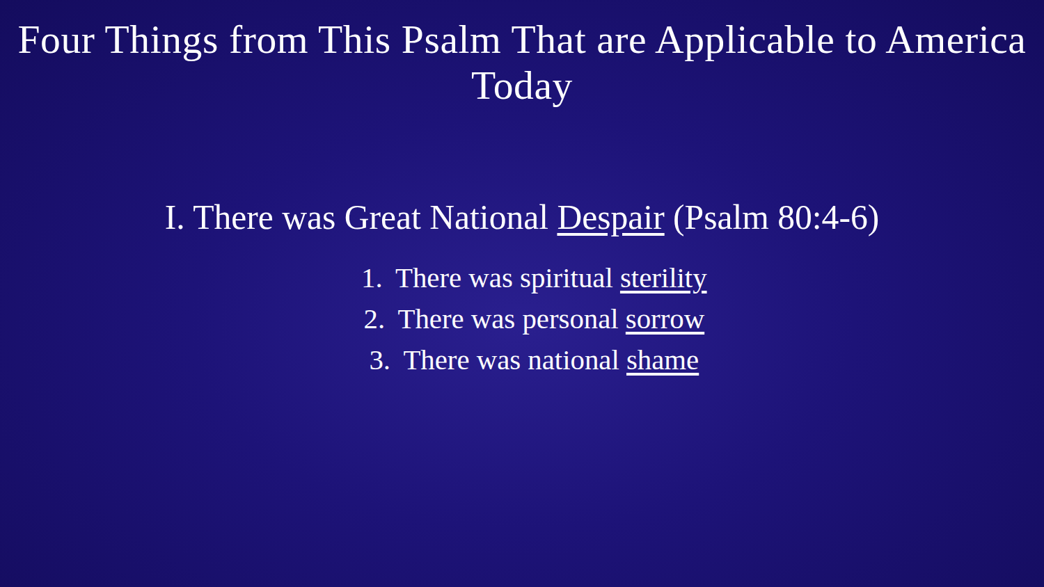Four Things from This Psalm That are Applicable to America Today
I. There was Great National Despair (Psalm 80:4-6)
1. There was spiritual sterility
2. There was personal sorrow
3. There was national shame